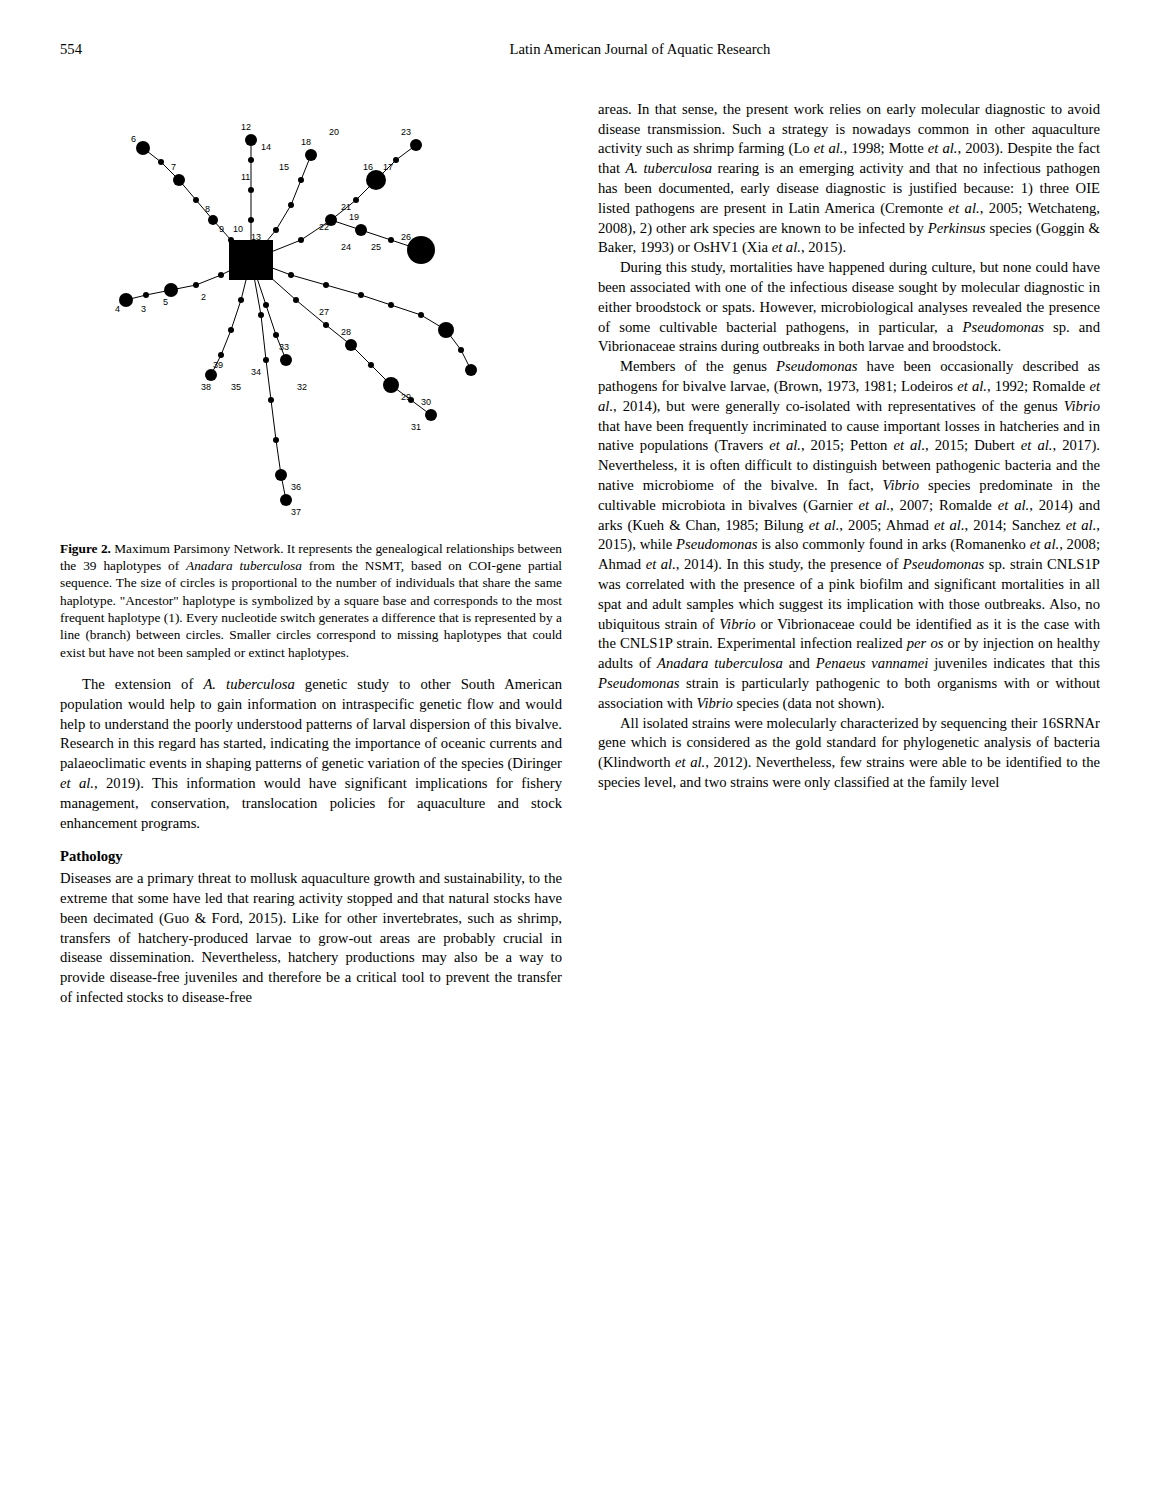554
Latin American Journal of Aquatic Research
6 7 8 9 10 12 14 11 15 18 20 23 16 17 21 22 19 26 25 24 4 3 5 2 38 39 35 34 33 32 28 27 30 29 31 36 37 1 13
Figure 2. Maximum Parsimony Network. It represents the genealogical relationships between the 39 haplotypes of Anadara tuberculosa from the NSMT, based on COI-gene partial sequence. The size of circles is proportional to the number of individuals that share the same haplotype. "Ancestor" haplotype is symbolized by a square base and corresponds to the most frequent haplotype (1). Every nucleotide switch generates a difference that is represented by a line (branch) between circles. Smaller circles correspond to missing haplotypes that could exist but have not been sampled or extinct haplotypes.
The extension of A. tuberculosa genetic study to other South American population would help to gain information on intraspecific genetic flow and would help to understand the poorly understood patterns of larval dispersion of this bivalve. Research in this regard has started, indicating the importance of oceanic currents and palaeoclimatic events in shaping patterns of genetic variation of the species (Diringer et al., 2019). This information would have significant implications for fishery management, conservation, translocation policies for aquaculture and stock enhancement programs.
Pathology
Diseases are a primary threat to mollusk aquaculture growth and sustainability, to the extreme that some have led that rearing activity stopped and that natural stocks have been decimated (Guo & Ford, 2015). Like for other invertebrates, such as shrimp, transfers of hatchery-produced larvae to grow-out areas are probably crucial in disease dissemination. Nevertheless, hatchery productions may also be a way to provide disease-free juveniles and therefore be a critical tool to prevent the transfer of infected stocks to disease-free
areas. In that sense, the present work relies on early molecular diagnostic to avoid disease transmission. Such a strategy is nowadays common in other aquaculture activity such as shrimp farming (Lo et al., 1998; Motte et al., 2003). Despite the fact that A. tuberculosa rearing is an emerging activity and that no infectious pathogen has been documented, early disease diagnostic is justified because: 1) three OIE listed pathogens are present in Latin America (Cremonte et al., 2005; Wetchateng, 2008), 2) other ark species are known to be infected by Perkinsus species (Goggin & Baker, 1993) or OsHV1 (Xia et al., 2015).
During this study, mortalities have happened during culture, but none could have been associated with one of the infectious disease sought by molecular diagnostic in either broodstock or spats. However, microbiological analyses revealed the presence of some cultivable bacterial pathogens, in particular, a Pseudomonas sp. and Vibrionaceae strains during outbreaks in both larvae and broodstock.
Members of the genus Pseudomonas have been occasionally described as pathogens for bivalve larvae, (Brown, 1973, 1981; Lodeiros et al., 1992; Romalde et al., 2014), but were generally co-isolated with representatives of the genus Vibrio that have been frequently incriminated to cause important losses in hatcheries and in native populations (Travers et al., 2015; Petton et al., 2015; Dubert et al., 2017). Nevertheless, it is often difficult to distinguish between pathogenic bacteria and the native microbiome of the bivalve. In fact, Vibrio species predominate in the cultivable microbiota in bivalves (Garnier et al., 2007; Romalde et al., 2014) and arks (Kueh & Chan, 1985; Bilung et al., 2005; Ahmad et al., 2014; Sanchez et al., 2015), while Pseudomonas is also commonly found in arks (Romanenko et al., 2008; Ahmad et al., 2014). In this study, the presence of Pseudomonas sp. strain CNLS1P was correlated with the presence of a pink biofilm and significant mortalities in all spat and adult samples which suggest its implication with those outbreaks. Also, no ubiquitous strain of Vibrio or Vibrionaceae could be identified as it is the case with the CNLS1P strain. Experimental infection realized per os or by injection on healthy adults of Anadara tuberculosa and Penaeus vannamei juveniles indicates that this Pseudomonas strain is particularly pathogenic to both organisms with or without association with Vibrio species (data not shown).
All isolated strains were molecularly characterized by sequencing their 16SRNAr gene which is considered as the gold standard for phylogenetic analysis of bacteria (Klindworth et al., 2012). Nevertheless, few strains were able to be identified to the species level, and two strains were only classified at the family level